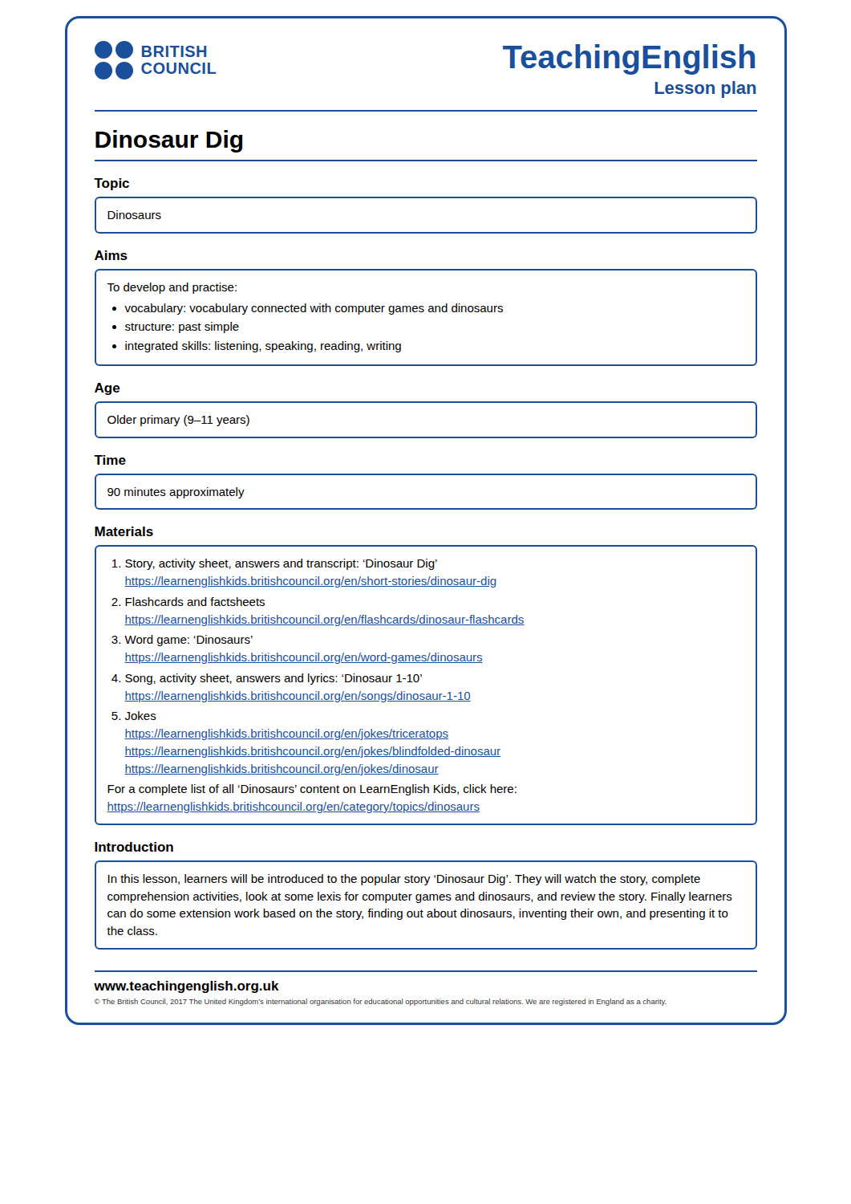BRITISH
COUNCIL
Teaching English
Lesson plan
Dinosaur Dig
Topic
Dinosaurs
Aims
To develop and practise:
vocabulary: vocabulary connected with computer games and dinosaurs
structure: past simple
integrated skills: listening, speaking, reading, writing
Age
Older primary (9–11 years)
Time
90 minutes approximately
Materials
Story, activity sheet, answers and transcript: ‘Dinosaur Dig’
https://learnenglishkids.britishcouncil.org/en/short-stories/dinosaur-dig
Flashcards and factsheets
https://learnenglishkids.britishcouncil.org/en/flashcards/dinosaur-flashcards
Word game: ‘Dinosaurs’
https://learnenglishkids.britishcouncil.org/en/word-games/dinosaurs
Song, activity sheet, answers and lyrics: ‘Dinosaur 1-10’
https://learnenglishkids.britishcouncil.org/en/songs/dinosaur-1-10
Jokes
https://learnenglishkids.britishcouncil.org/en/jokes/triceratops
https://learnenglishkids.britishcouncil.org/en/jokes/blindfolded-dinosaur
https://learnenglishkids.britishcouncil.org/en/jokes/dinosaur
For a complete list of all ‘Dinosaurs’ content on LearnEnglish Kids, click here:
https://learnenglishkids.britishcouncil.org/en/category/topics/dinosaurs
Introduction
In this lesson, learners will be introduced to the popular story ‘Dinosaur Dig’. They will watch the story, complete comprehension activities, look at some lexis for computer games and dinosaurs, and review the story. Finally learners can do some extension work based on the story, finding out about dinosaurs, inventing their own, and presenting it to the class.
www.teachingenglish.org.uk
© The British Council, 2017 The United Kingdom’s international organisation for educational opportunities and cultural relations. We are registered in England as a charity.